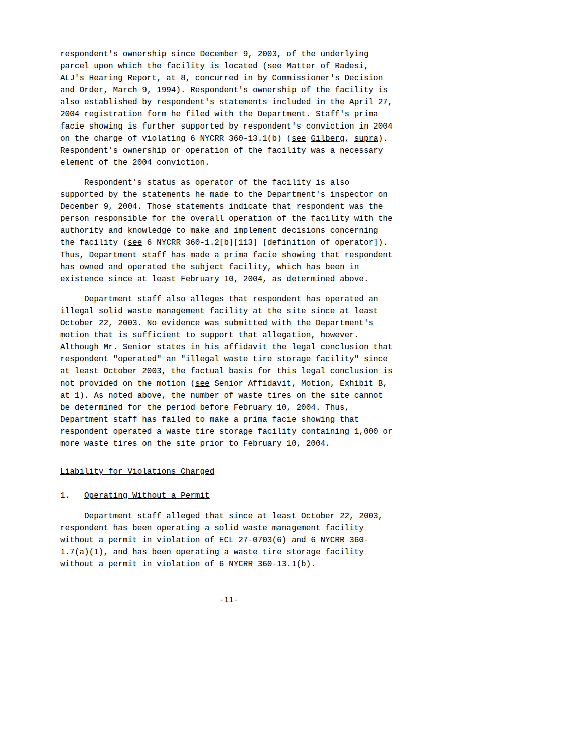respondent's ownership since December 9, 2003, of the underlying parcel upon which the facility is located (see Matter of Radesi, ALJ's Hearing Report, at 8, concurred in by Commissioner's Decision and Order, March 9, 1994). Respondent's ownership of the facility is also established by respondent's statements included in the April 27, 2004 registration form he filed with the Department. Staff's prima facie showing is further supported by respondent's conviction in 2004 on the charge of violating 6 NYCRR 360-13.1(b) (see Gilberg, supra). Respondent's ownership or operation of the facility was a necessary element of the 2004 conviction.
Respondent's status as operator of the facility is also supported by the statements he made to the Department's inspector on December 9, 2004. Those statements indicate that respondent was the person responsible for the overall operation of the facility with the authority and knowledge to make and implement decisions concerning the facility (see 6 NYCRR 360-1.2[b][113] [definition of operator]). Thus, Department staff has made a prima facie showing that respondent has owned and operated the subject facility, which has been in existence since at least February 10, 2004, as determined above.
Department staff also alleges that respondent has operated an illegal solid waste management facility at the site since at least October 22, 2003. No evidence was submitted with the Department's motion that is sufficient to support that allegation, however. Although Mr. Senior states in his affidavit the legal conclusion that respondent "operated" an "illegal waste tire storage facility" since at least October 2003, the factual basis for this legal conclusion is not provided on the motion (see Senior Affidavit, Motion, Exhibit B, at 1). As noted above, the number of waste tires on the site cannot be determined for the period before February 10, 2004. Thus, Department staff has failed to make a prima facie showing that respondent operated a waste tire storage facility containing 1,000 or more waste tires on the site prior to February 10, 2004.
Liability for Violations Charged
1. Operating Without a Permit
Department staff alleged that since at least October 22, 2003, respondent has been operating a solid waste management facility without a permit in violation of ECL 27-0703(6) and 6 NYCRR 360-1.7(a)(1), and has been operating a waste tire storage facility without a permit in violation of 6 NYCRR 360-13.1(b).
-11-